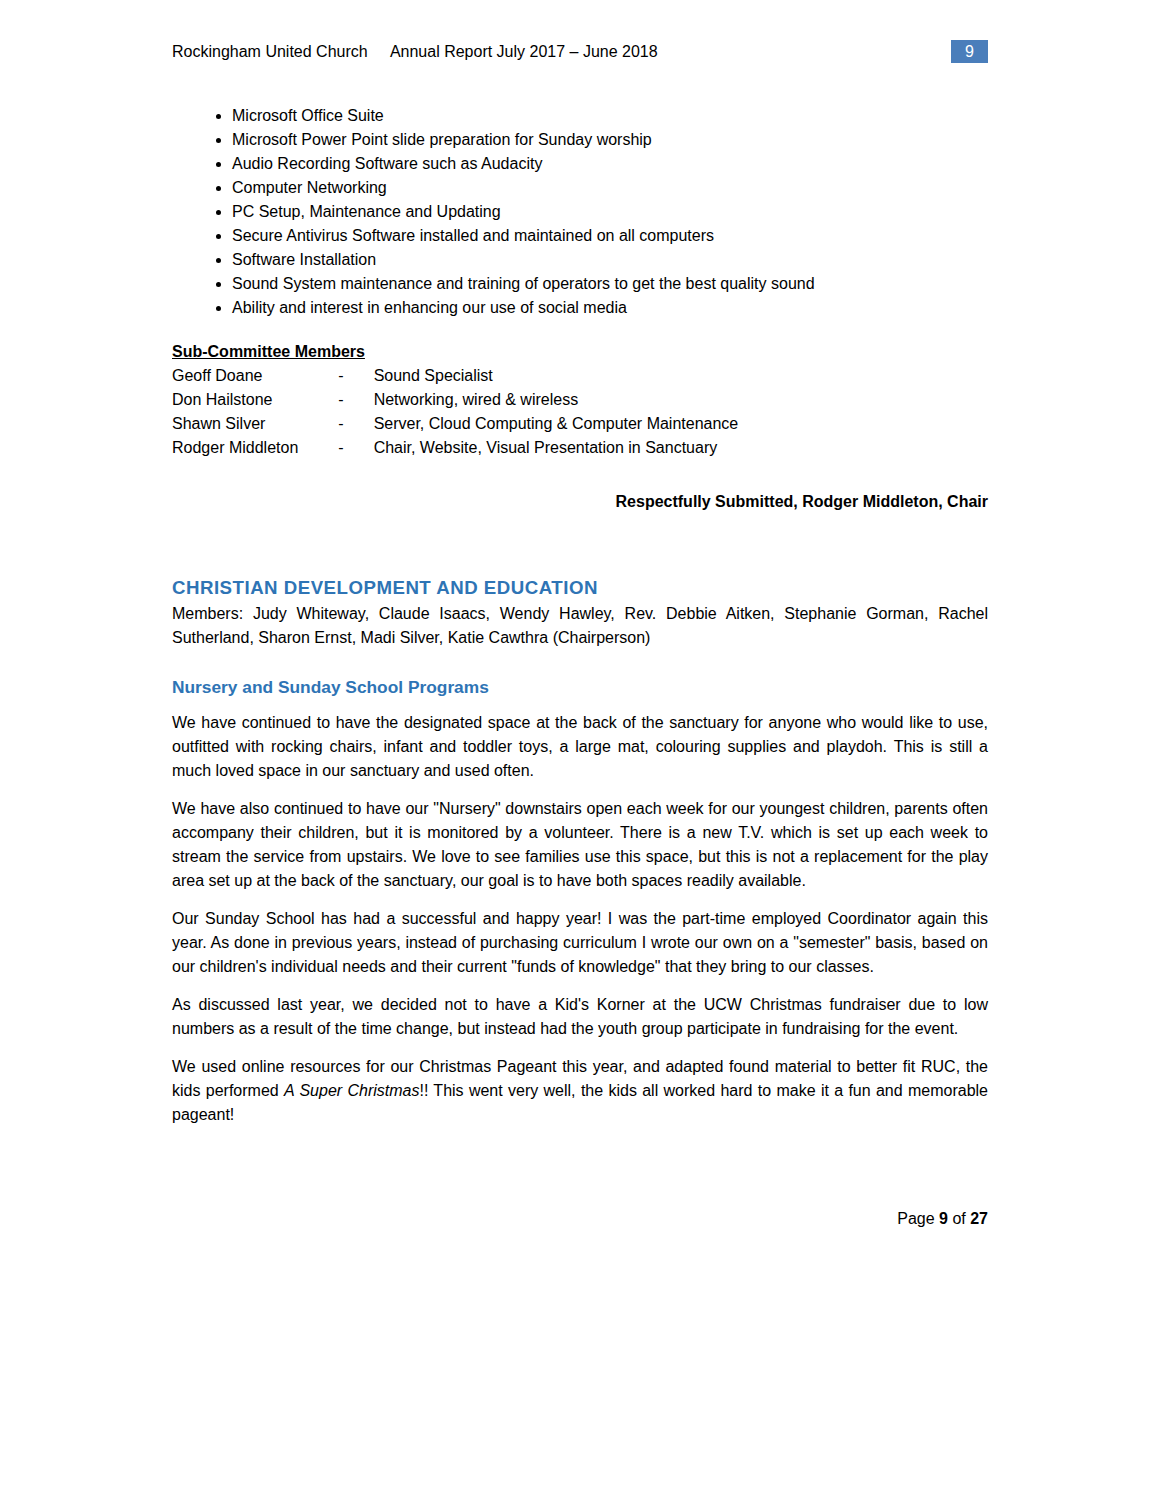Rockingham United Church Annual Report July 2017 – June 2018
9
Microsoft Office Suite
Microsoft Power Point slide preparation for Sunday worship
Audio Recording Software such as Audacity
Computer Networking
PC Setup, Maintenance and Updating
Secure Antivirus Software installed and maintained on all computers
Software Installation
Sound System maintenance and training of operators to get the best quality sound
Ability and interest in enhancing our use of social media
Sub-Committee Members
| Geoff Doane | - | Sound Specialist |
| Don Hailstone | - | Networking, wired & wireless |
| Shawn Silver | - | Server, Cloud Computing & Computer Maintenance |
| Rodger Middleton | - | Chair, Website, Visual Presentation in Sanctuary |
Respectfully Submitted, Rodger Middleton, Chair
CHRISTIAN DEVELOPMENT AND EDUCATION
Members: Judy Whiteway, Claude Isaacs, Wendy Hawley, Rev. Debbie Aitken, Stephanie Gorman, Rachel Sutherland, Sharon Ernst, Madi Silver, Katie Cawthra (Chairperson)
Nursery and Sunday School Programs
We have continued to have the designated space at the back of the sanctuary for anyone who would like to use, outfitted with rocking chairs, infant and toddler toys, a large mat, colouring supplies and playdoh. This is still a much loved space in our sanctuary and used often.
We have also continued to have our "Nursery" downstairs open each week for our youngest children, parents often accompany their children, but it is monitored by a volunteer. There is a new T.V. which is set up each week to stream the service from upstairs. We love to see families use this space, but this is not a replacement for the play area set up at the back of the sanctuary, our goal is to have both spaces readily available.
Our Sunday School has had a successful and happy year! I was the part-time employed Coordinator again this year. As done in previous years, instead of purchasing curriculum I wrote our own on a "semester" basis, based on our children's individual needs and their current "funds of knowledge" that they bring to our classes.
As discussed last year, we decided not to have a Kid's Korner at the UCW Christmas fundraiser due to low numbers as a result of the time change, but instead had the youth group participate in fundraising for the event.
We used online resources for our Christmas Pageant this year, and adapted found material to better fit RUC, the kids performed A Super Christmas!! This went very well, the kids all worked hard to make it a fun and memorable pageant!
Page 9 of 27